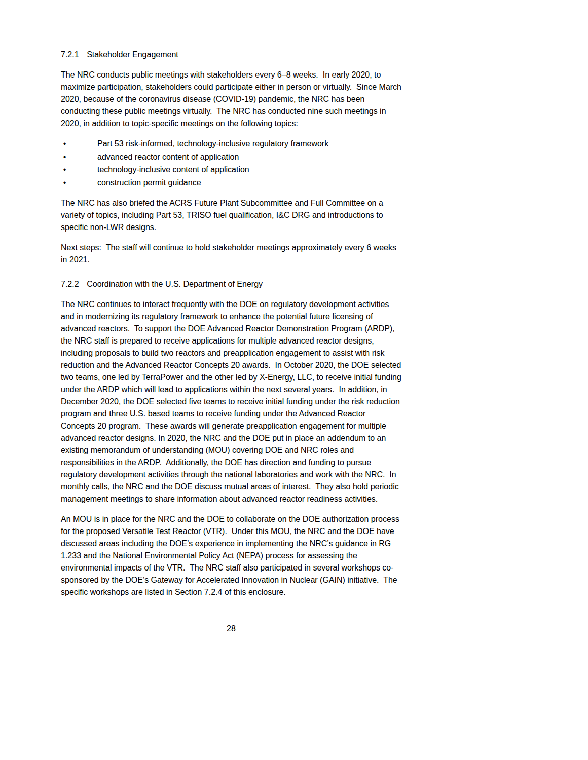7.2.1 Stakeholder Engagement
The NRC conducts public meetings with stakeholders every 6–8 weeks. In early 2020, to maximize participation, stakeholders could participate either in person or virtually. Since March 2020, because of the coronavirus disease (COVID-19) pandemic, the NRC has been conducting these public meetings virtually. The NRC has conducted nine such meetings in 2020, in addition to topic-specific meetings on the following topics:
Part 53 risk-informed, technology-inclusive regulatory framework
advanced reactor content of application
technology-inclusive content of application
construction permit guidance
The NRC has also briefed the ACRS Future Plant Subcommittee and Full Committee on a variety of topics, including Part 53, TRISO fuel qualification, I&C DRG and introductions to specific non-LWR designs.
Next steps: The staff will continue to hold stakeholder meetings approximately every 6 weeks in 2021.
7.2.2 Coordination with the U.S. Department of Energy
The NRC continues to interact frequently with the DOE on regulatory development activities and in modernizing its regulatory framework to enhance the potential future licensing of advanced reactors. To support the DOE Advanced Reactor Demonstration Program (ARDP), the NRC staff is prepared to receive applications for multiple advanced reactor designs, including proposals to build two reactors and preapplication engagement to assist with risk reduction and the Advanced Reactor Concepts 20 awards. In October 2020, the DOE selected two teams, one led by TerraPower and the other led by X-Energy, LLC, to receive initial funding under the ARDP which will lead to applications within the next several years. In addition, in December 2020, the DOE selected five teams to receive initial funding under the risk reduction program and three U.S. based teams to receive funding under the Advanced Reactor Concepts 20 program. These awards will generate preapplication engagement for multiple advanced reactor designs. In 2020, the NRC and the DOE put in place an addendum to an existing memorandum of understanding (MOU) covering DOE and NRC roles and responsibilities in the ARDP. Additionally, the DOE has direction and funding to pursue regulatory development activities through the national laboratories and work with the NRC. In monthly calls, the NRC and the DOE discuss mutual areas of interest. They also hold periodic management meetings to share information about advanced reactor readiness activities.
An MOU is in place for the NRC and the DOE to collaborate on the DOE authorization process for the proposed Versatile Test Reactor (VTR). Under this MOU, the NRC and the DOE have discussed areas including the DOE’s experience in implementing the NRC’s guidance in RG 1.233 and the National Environmental Policy Act (NEPA) process for assessing the environmental impacts of the VTR. The NRC staff also participated in several workshops co-sponsored by the DOE’s Gateway for Accelerated Innovation in Nuclear (GAIN) initiative. The specific workshops are listed in Section 7.2.4 of this enclosure.
28